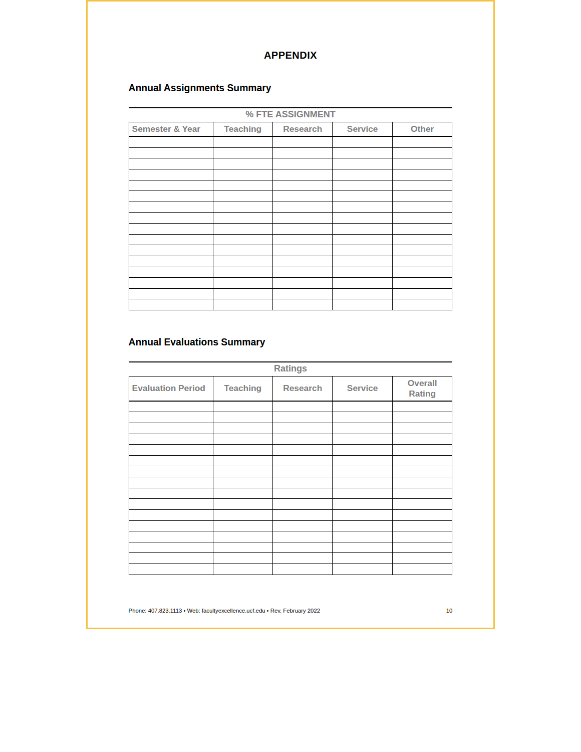APPENDIX
Annual Assignments Summary
% FTE ASSIGNMENT
| Semester & Year | Teaching | Research | Service | Other |
| --- | --- | --- | --- | --- |
Annual Evaluations Summary
Ratings
| Evaluation Period | Teaching | Research | Service | Overall Rating |
| --- | --- | --- | --- | --- |
Phone: 407.823.1113 • Web: facultyexcellence.ucf.edu • Rev. February 2022
10